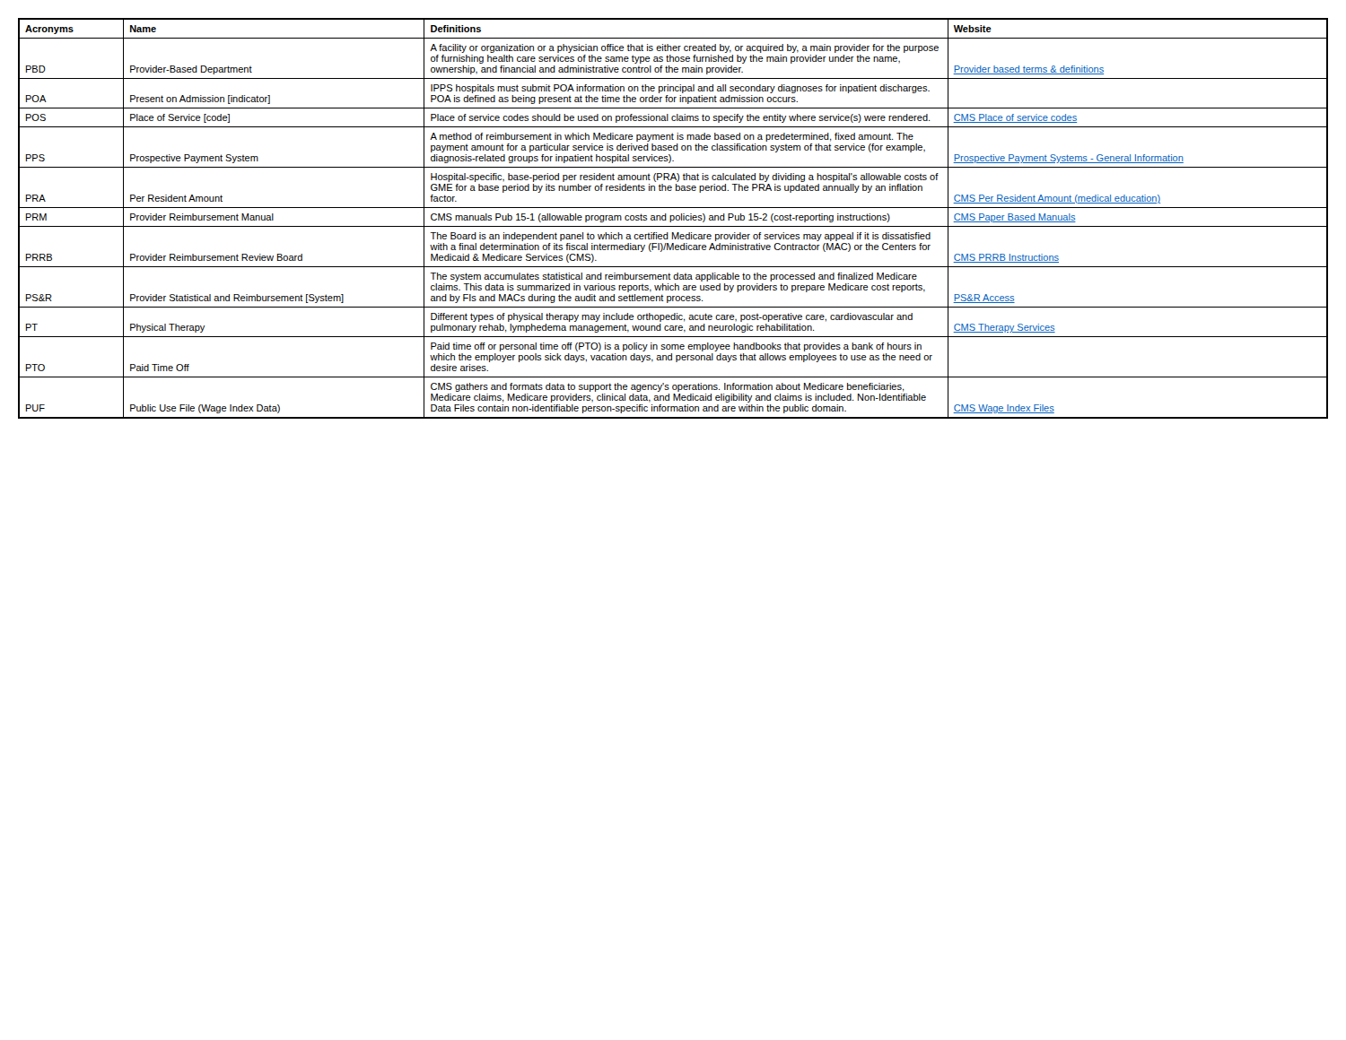| Acronyms | Name | Definitions | Website |
| --- | --- | --- | --- |
| PBD | Provider-Based Department | A facility or organization or a physician office that is either created by, or acquired by, a main provider for the purpose of furnishing health care services of the same type as those furnished by the main provider under the name, ownership, and financial and administrative control of the main provider. | Provider based terms & definitions |
| POA | Present on Admission [indicator] | IPPS hospitals must submit POA information on the principal and all secondary diagnoses for inpatient discharges. POA is defined as being present at the time the order for inpatient admission occurs. | |
| POS | Place of Service [code] | Place of service codes should be used on professional claims to specify the entity where service(s) were rendered. | CMS Place of service codes |
| PPS | Prospective Payment System | A method of reimbursement in which Medicare payment is made based on a predetermined, fixed amount. The payment amount for a particular service is derived based on the classification system of that service (for example, diagnosis-related groups for inpatient hospital services). | Prospective Payment Systems - General Information |
| PRA | Per Resident Amount | Hospital-specific, base-period per resident amount (PRA) that is calculated by dividing a hospital's allowable costs of GME for a base period by its number of residents in the base period. The PRA is updated annually by an inflation factor. | CMS Per Resident Amount (medical education) |
| PRM | Provider Reimbursement Manual | CMS manuals Pub 15-1 (allowable program costs and policies) and Pub 15-2 (cost-reporting instructions) | CMS Paper Based Manuals |
| PRRB | Provider Reimbursement Review Board | The Board is an independent panel to which a certified Medicare provider of services may appeal if it is dissatisfied with a final determination of its fiscal intermediary (FI)/Medicare Administrative Contractor (MAC) or the Centers for Medicaid & Medicare Services (CMS). | CMS PRRB Instructions |
| PS&R | Provider Statistical and Reimbursement [System] | The system accumulates statistical and reimbursement data applicable to the processed and finalized Medicare claims. This data is summarized in various reports, which are used by providers to prepare Medicare cost reports, and by FIs and MACs during the audit and settlement process. | PS&R Access |
| PT | Physical Therapy | Different types of physical therapy may include orthopedic, acute care, post-operative care, cardiovascular and pulmonary rehab, lymphedema management, wound care, and neurologic rehabilitation. | CMS Therapy Services |
| PTO | Paid Time Off | Paid time off or personal time off (PTO) is a policy in some employee handbooks that provides a bank of hours in which the employer pools sick days, vacation days, and personal days that allows employees to use as the need or desire arises. | |
| PUF | Public Use File (Wage Index Data) | CMS gathers and formats data to support the agency's operations. Information about Medicare beneficiaries, Medicare claims, Medicare providers, clinical data, and Medicaid eligibility and claims is included. Non-Identifiable Data Files contain non-identifiable person-specific information and are within the public domain. | CMS Wage Index Files |